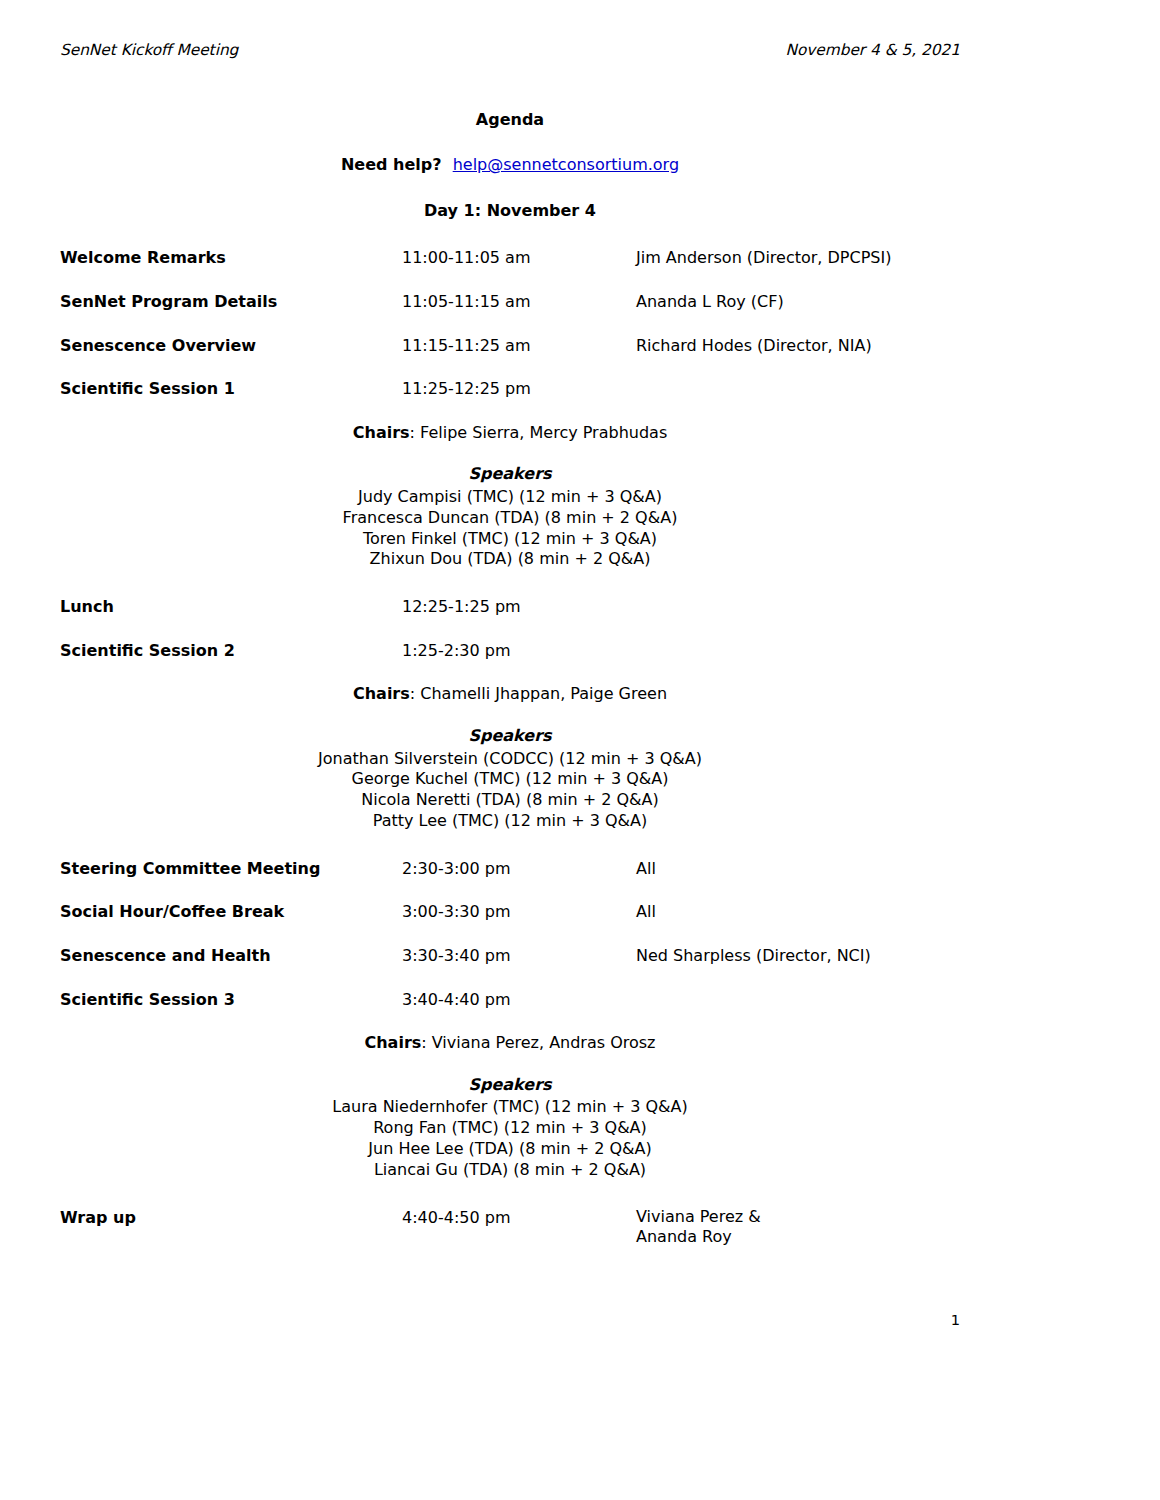SenNet Kickoff Meeting November 4 & 5, 2021
Agenda
Need help? help@sennetconsortium.org
Day 1: November 4
| Welcome Remarks | 11:00-11:05 am | Jim Anderson (Director, DPCPSI) |
| SenNet Program Details | 11:05-11:15 am | Ananda L Roy (CF) |
| Senescence Overview | 11:15-11:25 am | Richard Hodes (Director, NIA) |
| Scientific Session 1 | 11:25-12:25 pm | |
Chairs: Felipe Sierra, Mercy Prabhudas
Speakers Judy Campisi (TMC) (12 min + 3 Q&A) Francesca Duncan (TDA) (8 min + 2 Q&A) Toren Finkel (TMC) (12 min + 3 Q&A) Zhixun Dou (TDA) (8 min + 2 Q&A)
| Lunch | 12:25-1:25 pm | |
| Scientific Session 2 | 1:25-2:30 pm | |
Chairs: Chamelli Jhappan, Paige Green
Speakers Jonathan Silverstein (CODCC) (12 min + 3 Q&A) George Kuchel (TMC) (12 min + 3 Q&A) Nicola Neretti (TDA) (8 min + 2 Q&A) Patty Lee (TMC) (12 min + 3 Q&A)
| Steering Committee Meeting | 2:30-3:00 pm | All |
| Social Hour/Coffee Break | 3:00-3:30 pm | All |
| Senescence and Health | 3:30-3:40 pm | Ned Sharpless (Director, NCI) |
| Scientific Session 3 | 3:40-4:40 pm | |
Chairs: Viviana Perez, Andras Orosz
Speakers Laura Niedernhofer (TMC) (12 min + 3 Q&A) Rong Fan (TMC) (12 min + 3 Q&A) Jun Hee Lee (TDA) (8 min + 2 Q&A) Liancai Gu (TDA) (8 min + 2 Q&A)
| Wrap up | 4:40-4:50 pm | Viviana Perez & Ananda Roy |
1